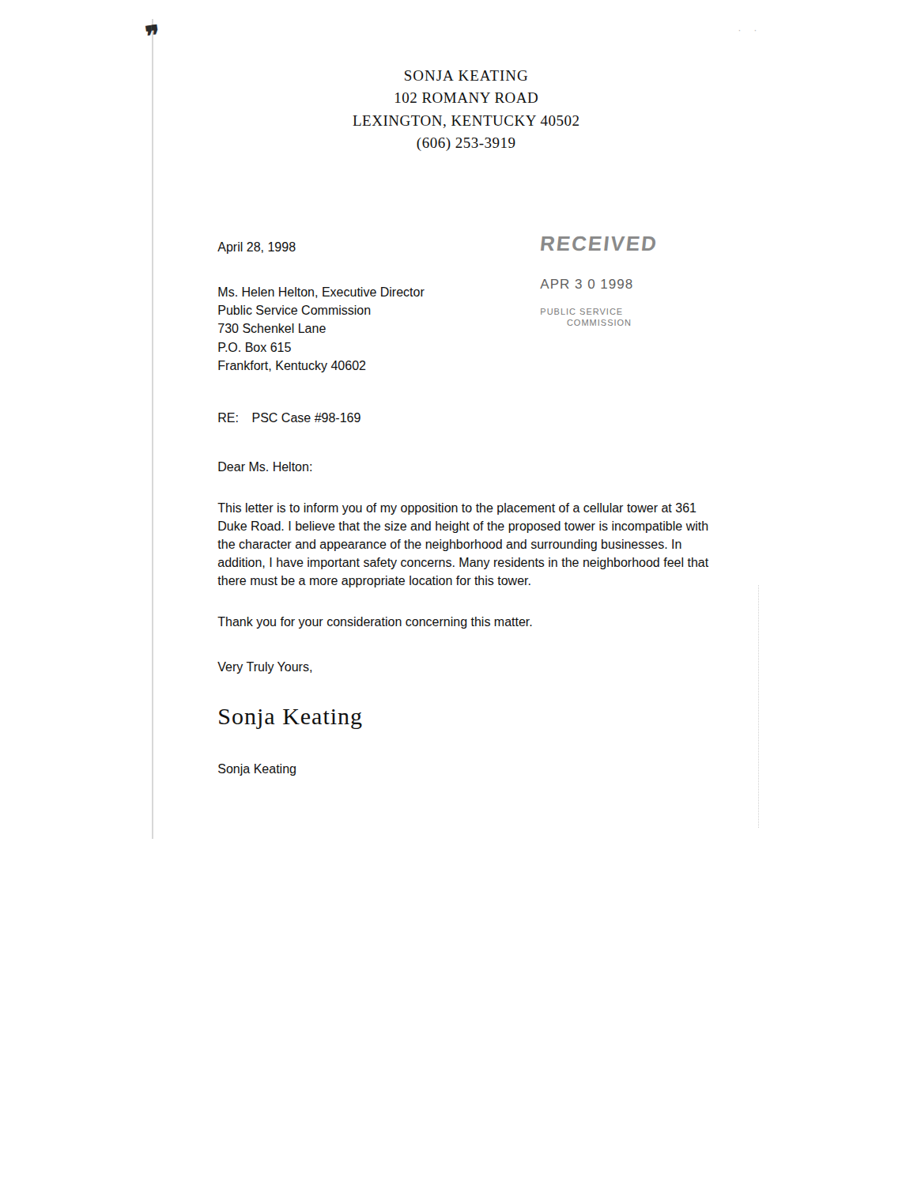❞
· ·
SONJA KEATING
102 ROMANY ROAD
LEXINGTON, KENTUCKY 40502
(606) 253-3919
RECEIVED
APR 3 0 1998
PUBLIC SERVICE COMMISSION
April 28, 1998
Ms. Helen Helton, Executive Director
Public Service Commission
730 Schenkel Lane
P.O. Box 615
Frankfort, Kentucky 40602
RE: PSC Case #98-169
Dear Ms. Helton:
This letter is to inform you of my opposition to the placement of a cellular tower at 361 Duke Road. I believe that the size and height of the proposed tower is incompatible with the character and appearance of the neighborhood and surrounding businesses. In addition, I have important safety concerns. Many residents in the neighborhood feel that there must be a more appropriate location for this tower.
Thank you for your consideration concerning this matter.
Very Truly Yours,
Sonja Keating
Sonja Keating